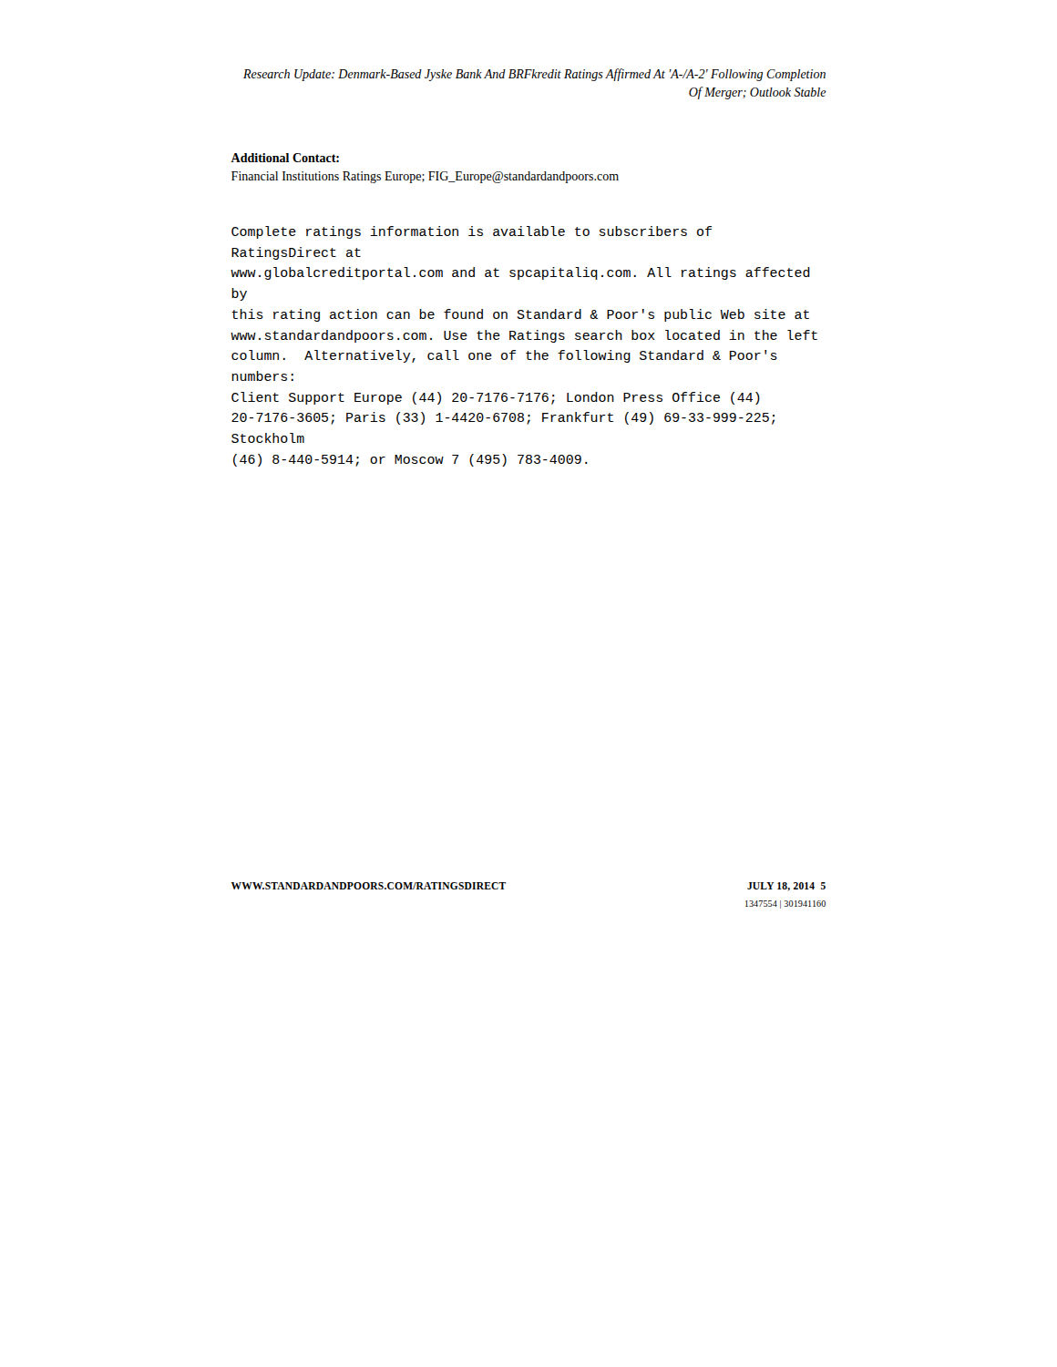Research Update: Denmark-Based Jyske Bank And BRFkredit Ratings Affirmed At 'A-/A-2' Following Completion
Of Merger; Outlook Stable
Additional Contact:
Financial Institutions Ratings Europe; FIG_Europe@standardandpoors.com
Complete ratings information is available to subscribers of RatingsDirect at
www.globalcreditportal.com and at spcapitaliq.com. All ratings affected by
this rating action can be found on Standard & Poor's public Web site at
www.standardandpoors.com. Use the Ratings search box located in the left
column.  Alternatively, call one of the following Standard & Poor's numbers:
Client Support Europe (44) 20-7176-7176; London Press Office (44)
20-7176-3605; Paris (33) 1-4420-6708; Frankfurt (49) 69-33-999-225; Stockholm
(46) 8-440-5914; or Moscow 7 (495) 783-4009.
www.standardandpoors.com/ratingsdirect July 18, 2014 5
1347554 | 301941160